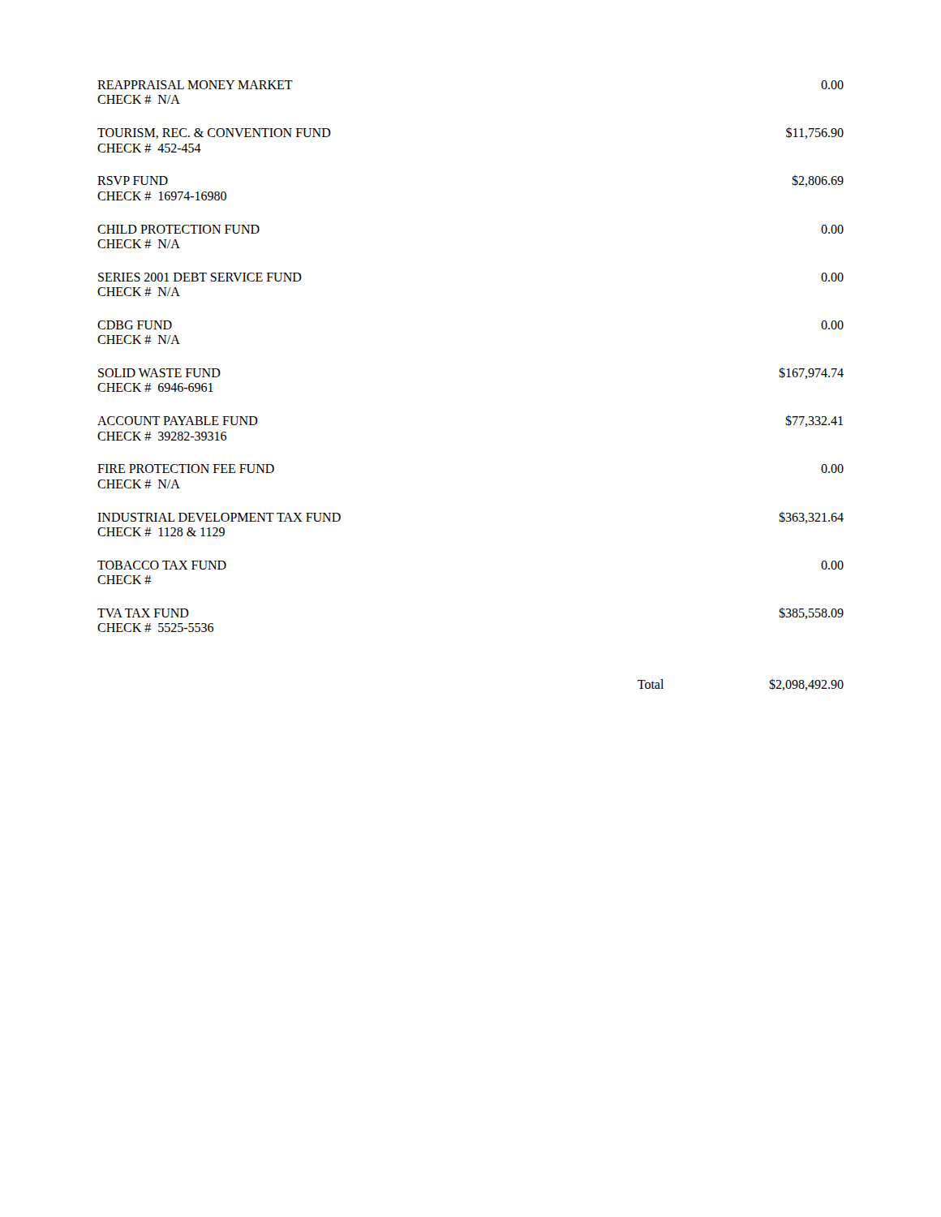| REAPPRAISAL MONEY MARKET CHECK # N/A | 0.00 |
| TOURISM, REC. & CONVENTION FUND CHECK # 452-454 | $11,756.90 |
| RSVP FUND CHECK # 16974-16980 | $2,806.69 |
| CHILD PROTECTION FUND CHECK # N/A | 0.00 |
| SERIES 2001 DEBT SERVICE FUND CHECK # N/A | 0.00 |
| CDBG FUND CHECK # N/A | 0.00 |
| SOLID WASTE FUND CHECK # 6946-6961 | $167,974.74 |
| ACCOUNT PAYABLE FUND CHECK # 39282-39316 | $77,332.41 |
| FIRE PROTECTION FEE FUND CHECK # N/A | 0.00 |
| INDUSTRIAL DEVELOPMENT TAX FUND CHECK # 1128 & 1129 | $363,321.64 |
| TOBACCO TAX FUND CHECK # | 0.00 |
| TVA TAX FUND CHECK # 5525-5536 | $385,558.09 |
| Total | $2,098,492.90 |